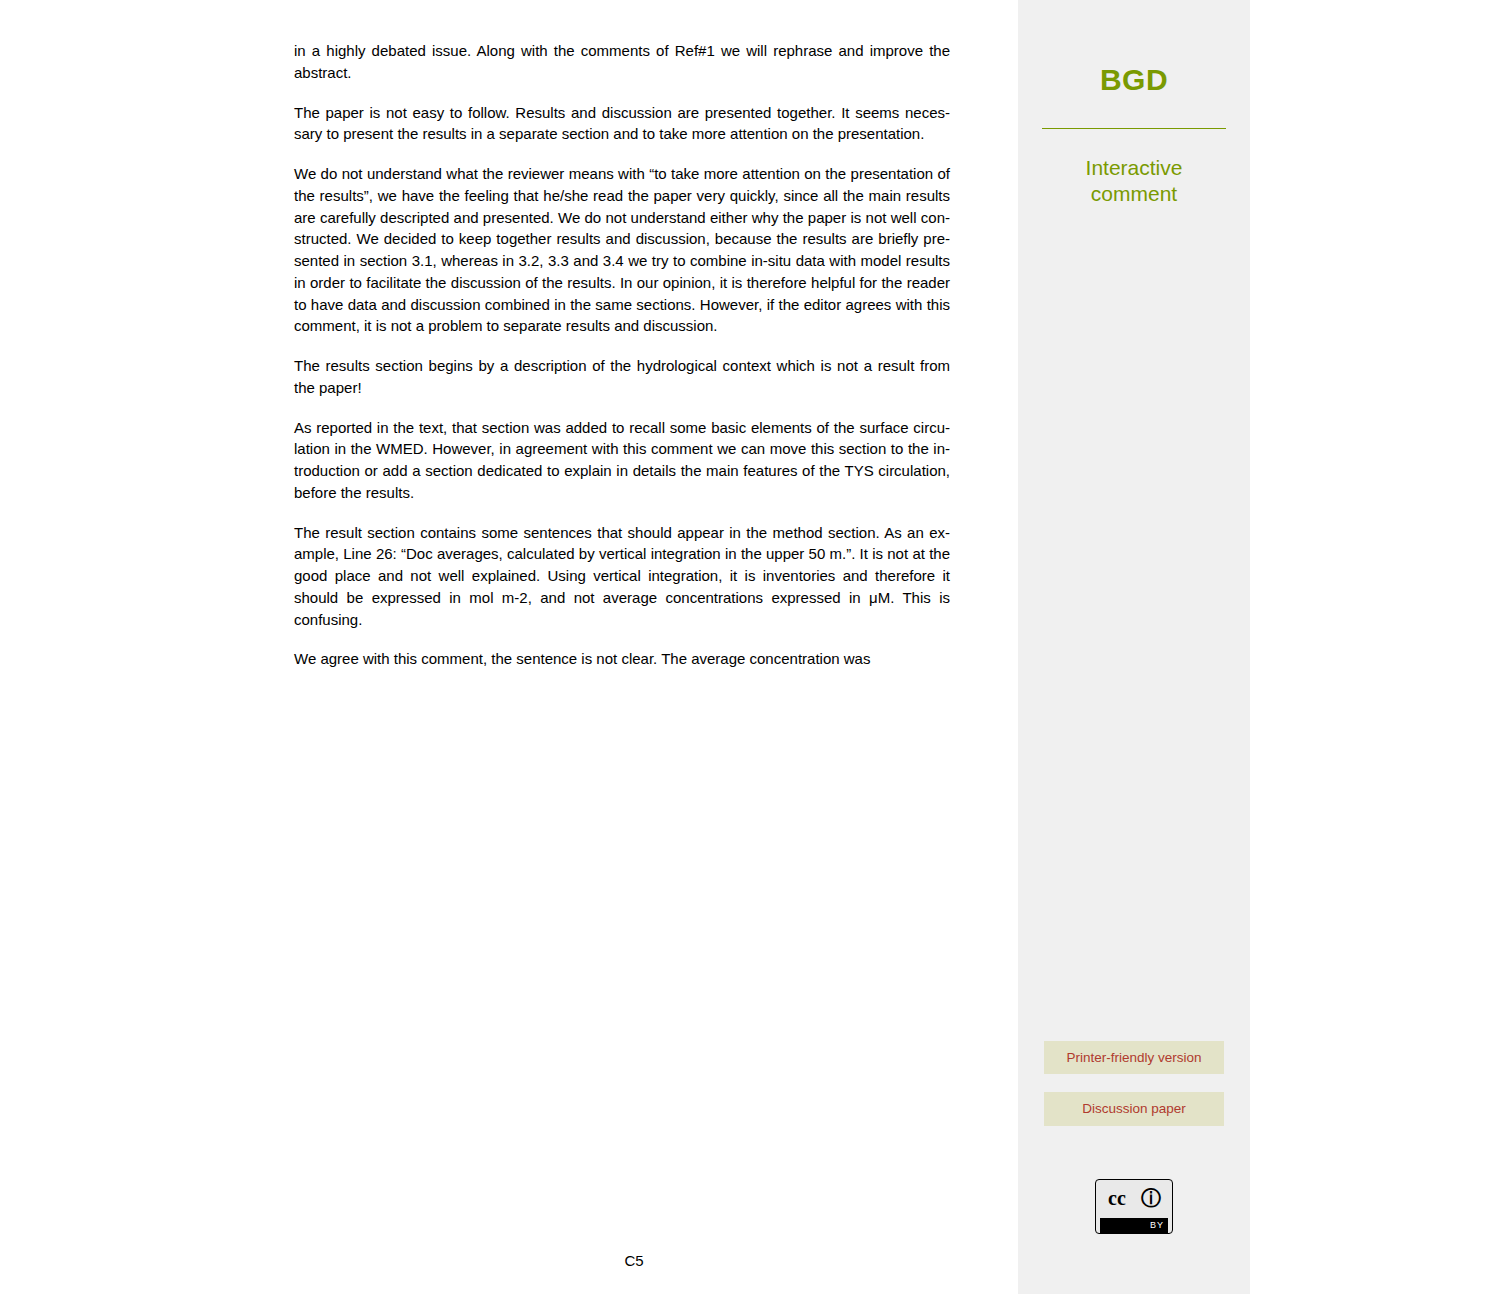in a highly debated issue. Along with the comments of Ref#1 we will rephrase and improve the abstract.
The paper is not easy to follow. Results and discussion are presented together. It seems necessary to present the results in a separate section and to take more attention on the presentation.
We do not understand what the reviewer means with “to take more attention on the presentation of the results”, we have the feeling that he/she read the paper very quickly, since all the main results are carefully descripted and presented. We do not understand either why the paper is not well constructed. We decided to keep together results and discussion, because the results are briefly presented in section 3.1, whereas in 3.2, 3.3 and 3.4 we try to combine in-situ data with model results in order to facilitate the discussion of the results. In our opinion, it is therefore helpful for the reader to have data and discussion combined in the same sections. However, if the editor agrees with this comment, it is not a problem to separate results and discussion.
The results section begins by a description of the hydrological context which is not a result from the paper!
As reported in the text, that section was added to recall some basic elements of the surface circulation in the WMED. However, in agreement with this comment we can move this section to the introduction or add a section dedicated to explain in details the main features of the TYS circulation, before the results.
The result section contains some sentences that should appear in the method section. As an example, Line 26: “Doc averages, calculated by vertical integration in the upper 50 m.”. It is not at the good place and not well explained. Using vertical integration, it is inventories and therefore it should be expressed in mol m-2, and not average concentrations expressed in μM. This is confusing.
We agree with this comment, the sentence is not clear. The average concentration was
C5
BGD
Interactive
comment
Printer-friendly version Discussion paper
cc
ⓘ
BY